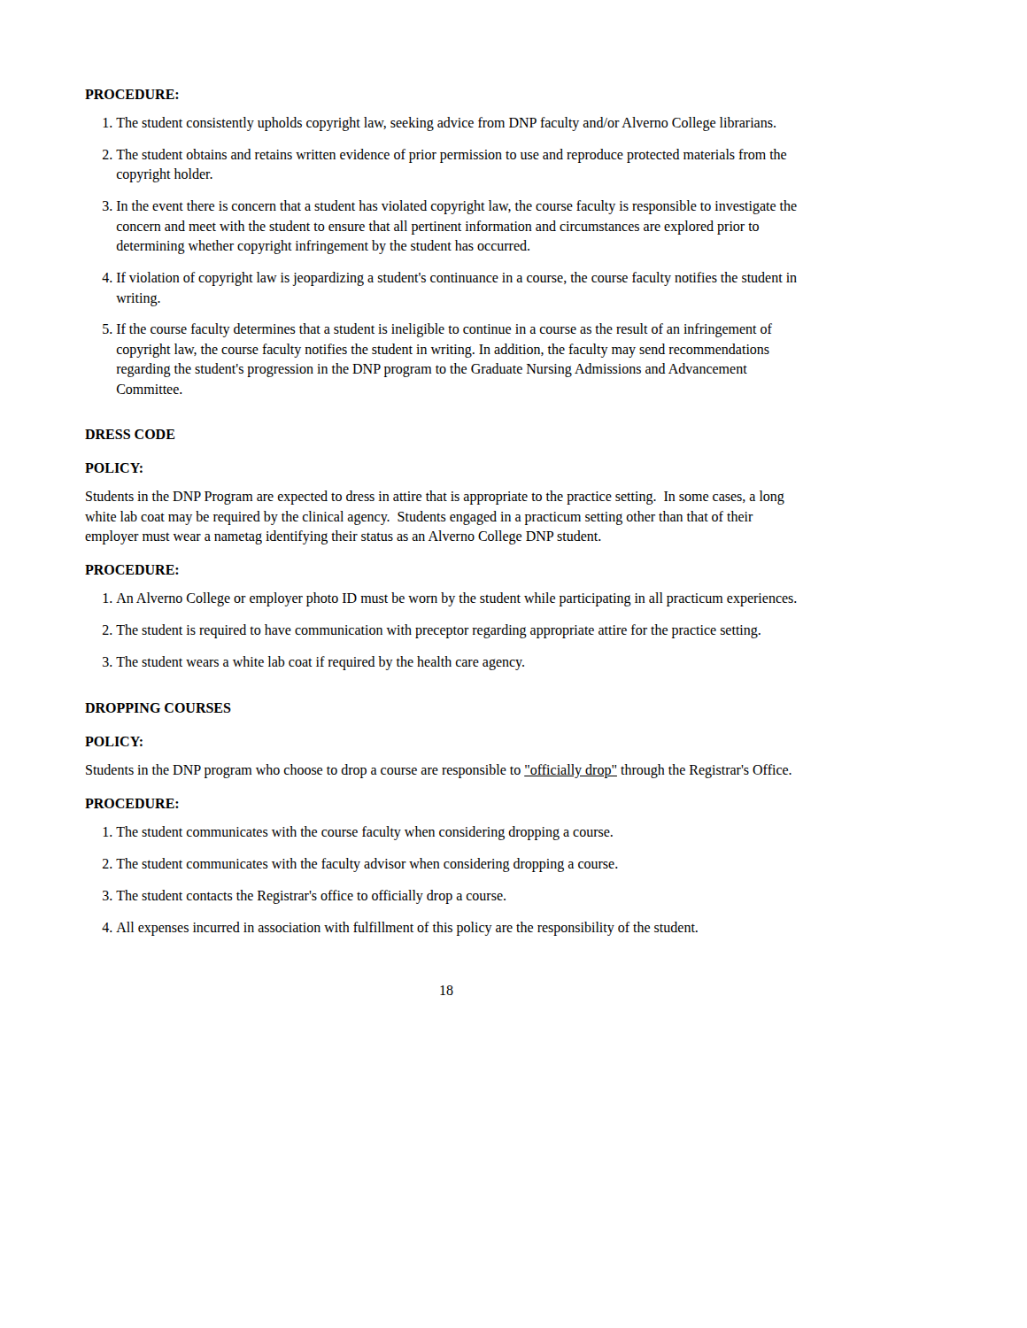PROCEDURE:
The student consistently upholds copyright law, seeking advice from DNP faculty and/or Alverno College librarians.
The student obtains and retains written evidence of prior permission to use and reproduce protected materials from the copyright holder.
In the event there is concern that a student has violated copyright law, the course faculty is responsible to investigate the concern and meet with the student to ensure that all pertinent information and circumstances are explored prior to determining whether copyright infringement by the student has occurred.
If violation of copyright law is jeopardizing a student's continuance in a course, the course faculty notifies the student in writing.
If the course faculty determines that a student is ineligible to continue in a course as the result of an infringement of copyright law, the course faculty notifies the student in writing. In addition, the faculty may send recommendations regarding the student's progression in the DNP program to the Graduate Nursing Admissions and Advancement Committee.
DRESS CODE
POLICY:
Students in the DNP Program are expected to dress in attire that is appropriate to the practice setting. In some cases, a long white lab coat may be required by the clinical agency. Students engaged in a practicum setting other than that of their employer must wear a nametag identifying their status as an Alverno College DNP student.
PROCEDURE:
An Alverno College or employer photo ID must be worn by the student while participating in all practicum experiences.
The student is required to have communication with preceptor regarding appropriate attire for the practice setting.
The student wears a white lab coat if required by the health care agency.
DROPPING COURSES
POLICY:
Students in the DNP program who choose to drop a course are responsible to "officially drop" through the Registrar's Office.
PROCEDURE:
The student communicates with the course faculty when considering dropping a course.
The student communicates with the faculty advisor when considering dropping a course.
The student contacts the Registrar's office to officially drop a course.
All expenses incurred in association with fulfillment of this policy are the responsibility of the student.
18